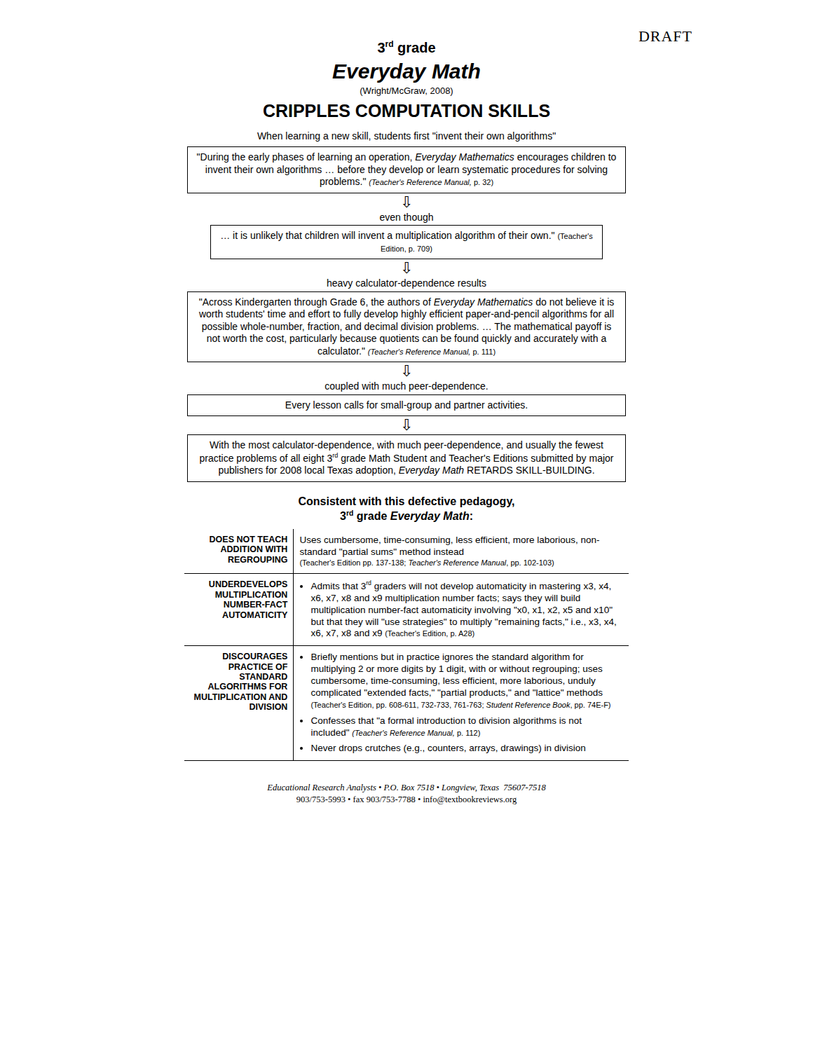DRAFT
3rd grade
Everyday Math
(Wright/McGraw, 2008)
CRIPPLES COMPUTATION SKILLS
When learning a new skill, students first "invent their own algorithms"
"During the early phases of learning an operation, Everyday Mathematics encourages children to invent their own algorithms … before they develop or learn systematic procedures for solving problems." (Teacher's Reference Manual, p. 32)
⇩
even though
… it is unlikely that children will invent a multiplication algorithm of their own." (Teacher's Edition, p. 709)
⇩
heavy calculator-dependence results
"Across Kindergarten through Grade 6, the authors of Everyday Mathematics do not believe it is worth students' time and effort to fully develop highly efficient paper-and-pencil algorithms for all possible whole-number, fraction, and decimal division problems. … The mathematical payoff is not worth the cost, particularly because quotients can be found quickly and accurately with a calculator." (Teacher's Reference Manual, p. 111)
⇩
coupled with much peer-dependence.
Every lesson calls for small-group and partner activities.
⇩
With the most calculator-dependence, with much peer-dependence, and usually the fewest practice problems of all eight 3rd grade Math Student and Teacher's Editions submitted by major publishers for 2008 local Texas adoption, Everyday Math RETARDS SKILL-BUILDING.
Consistent with this defective pedagogy,
3rd grade Everyday Math:
| Does not teach addition with regrouping | Uses cumbersome, time-consuming, less efficient, more laborious, non-standard "partial sums" method instead (Teacher's Edition pp. 137-138; Teacher's Reference Manual , pp. 102-103) |
| Underdevelops multiplication number-fact automaticity | Admits that 3 rd graders will not develop automaticity in mastering x3, x4, x6, x7, x8 and x9 multiplication number facts; says they will build multiplication number-fact automaticity involving "x0, x1, x2, x5 and x10" but that they will "use strategies" to multiply "remaining facts," i.e., x3, x4, x6, x7, x8 and x9 (Teacher's Edition, p. A28) |
| Discourages practice of standard algorithms for multiplication and division | Briefly mentions but in practice ignores the standard algorithm for multiplying 2 or more digits by 1 digit, with or without regrouping; uses cumbersome, time-consuming, less efficient, more laborious, unduly complicated "extended facts," "partial products," and "lattice" methods (Teacher's Edition, pp. 608-611, 732-733, 761-763; Student Reference Book , pp. 74E-F) Confesses that "a formal introduction to division algorithms is not included" (Teacher's Reference Manual, p. 112) Never drops crutches (e.g., counters, arrays, drawings) in division |
Educational Research Analysts • P.O. Box 7518 • Longview, Texas 75607-7518
903/753-5993 • fax 903/753-7788 • info@textbookreviews.org